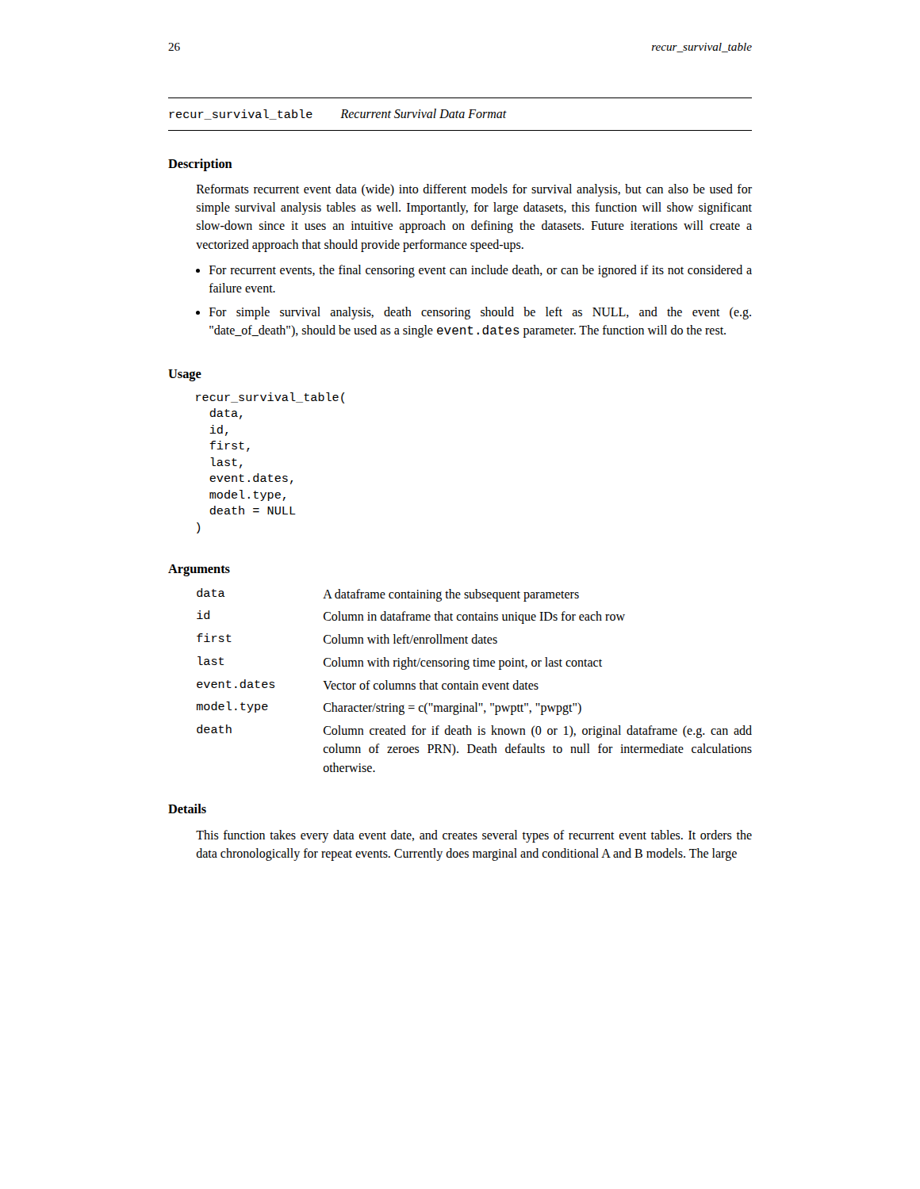26 recur_survival_table
recur_survival_table Recurrent Survival Data Format
Description
Reformats recurrent event data (wide) into different models for survival analysis, but can also be used for simple survival analysis tables as well. Importantly, for large datasets, this function will show significant slow-down since it uses an intuitive approach on defining the datasets. Future iterations will create a vectorized approach that should provide performance speed-ups.
For recurrent events, the final censoring event can include death, or can be ignored if its not considered a failure event.
For simple survival analysis, death censoring should be left as NULL, and the event (e.g. "date_of_death"), should be used as a single event.dates parameter. The function will do the rest.
Usage
recur_survival_table(
  data,
  id,
  first,
  last,
  event.dates,
  model.type,
  death = NULL
)
Arguments
data
A dataframe containing the subsequent parameters
id
Column in dataframe that contains unique IDs for each row
first
Column with left/enrollment dates
last
Column with right/censoring time point, or last contact
event.dates
Vector of columns that contain event dates
model.type
Character/string = c("marginal", "pwptt", "pwpgt")
death
Column created for if death is known (0 or 1), original dataframe (e.g. can add column of zeroes PRN). Death defaults to null for intermediate calculations otherwise.
Details
This function takes every data event date, and creates several types of recurrent event tables. It orders the data chronologically for repeat events. Currently does marginal and conditional A and B models. The large